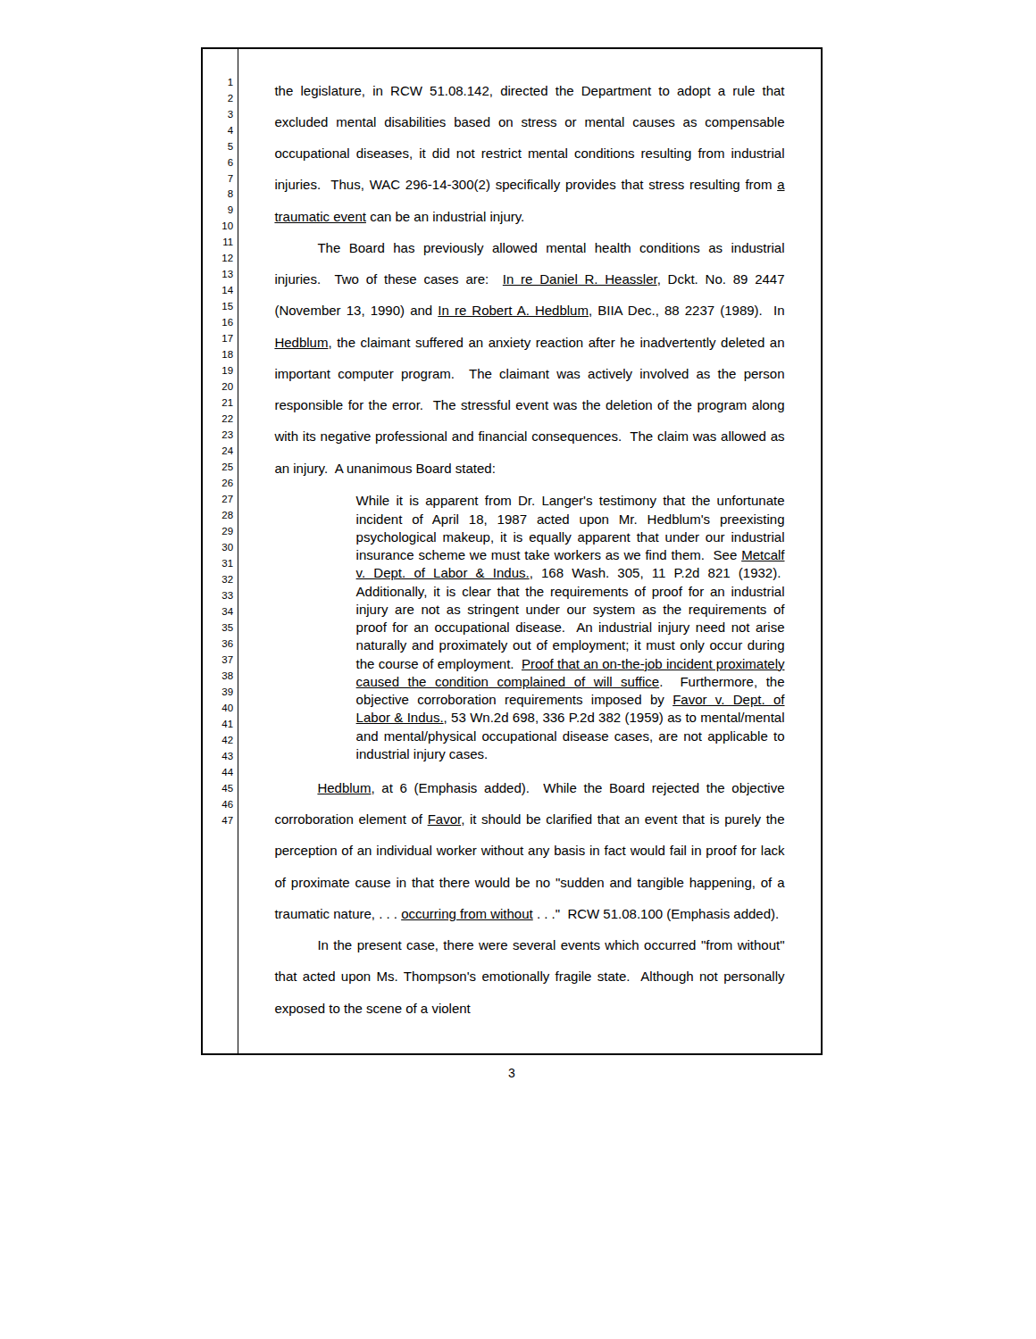1
2
3
4
5
6
7
8
9
10
11
12
13
14
15
16
17
18
19
20
21
22
23
24
25
26
27
28
29
30
31
32
33
34
35
36
37
38
39
40
41
42
43
44
45
46
47
the legislature, in RCW 51.08.142, directed the Department to adopt a rule that excluded mental disabilities based on stress or mental causes as compensable occupational diseases, it did not restrict mental conditions resulting from industrial injuries. Thus, WAC 296-14-300(2) specifically provides that stress resulting from a traumatic event can be an industrial injury.
The Board has previously allowed mental health conditions as industrial injuries. Two of these cases are: In re Daniel R. Heassler, Dckt. No. 89 2447 (November 13, 1990) and In re Robert A. Hedblum, BIIA Dec., 88 2237 (1989). In Hedblum, the claimant suffered an anxiety reaction after he inadvertently deleted an important computer program. The claimant was actively involved as the person responsible for the error. The stressful event was the deletion of the program along with its negative professional and financial consequences. The claim was allowed as an injury. A unanimous Board stated:
While it is apparent from Dr. Langer's testimony that the unfortunate incident of April 18, 1987 acted upon Mr. Hedblum's preexisting psychological makeup, it is equally apparent that under our industrial insurance scheme we must take workers as we find them. See Metcalf v. Dept. of Labor & Indus., 168 Wash. 305, 11 P.2d 821 (1932). Additionally, it is clear that the requirements of proof for an industrial injury are not as stringent under our system as the requirements of proof for an occupational disease. An industrial injury need not arise naturally and proximately out of employment; it must only occur during the course of employment. Proof that an on-the-job incident proximately caused the condition complained of will suffice. Furthermore, the objective corroboration requirements imposed by Favor v. Dept. of Labor & Indus., 53 Wn.2d 698, 336 P.2d 382 (1959) as to mental/mental and mental/physical occupational disease cases, are not applicable to industrial injury cases.
Hedblum, at 6 (Emphasis added). While the Board rejected the objective corroboration element of Favor, it should be clarified that an event that is purely the perception of an individual worker without any basis in fact would fail in proof for lack of proximate cause in that there would be no "sudden and tangible happening, of a traumatic nature, . . . occurring from without . . ." RCW 51.08.100 (Emphasis added).
In the present case, there were several events which occurred "from without" that acted upon Ms. Thompson's emotionally fragile state. Although not personally exposed to the scene of a violent
3